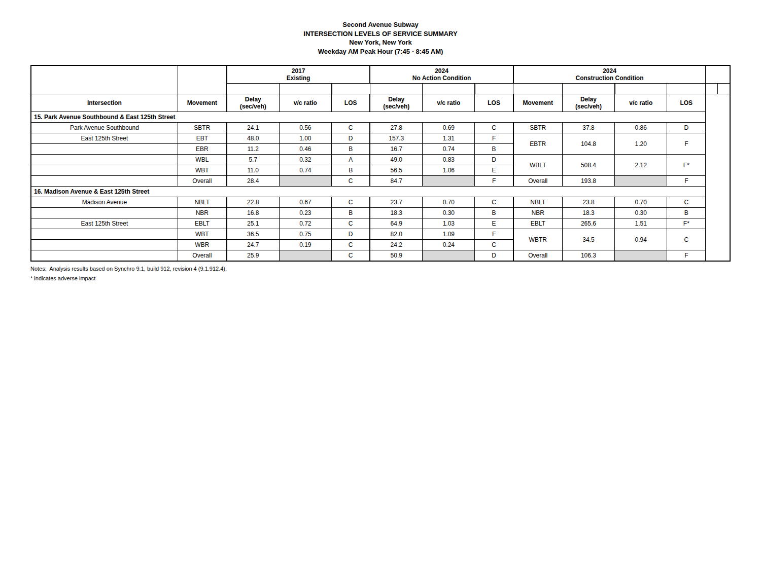Second Avenue Subway
INTERSECTION LEVELS OF SERVICE SUMMARY
New York, New York
Weekday AM Peak Hour (7:45 - 8:45 AM)
| | | 2017 Existing | 2024 No Action Condition | 2024 Construction Condition |
| --- | --- | --- | --- | --- |
| Intersection | Movement | Delay (sec/veh) | v/c ratio | LOS | Delay (sec/veh) | v/c ratio | LOS | Movement | Delay (sec/veh) | v/c ratio | LOS |
| 15. Park Avenue Southbound & East 125th Street |
| Park Avenue Southbound | SBTR | 24.1 | 0.56 | C | 27.8 | 0.69 | C | SBTR | 37.8 | 0.86 | D |
| East 125th Street | EBT | 48.0 | 1.00 | D | 157.3 | 1.31 | F | EBTR | 104.8 | 1.20 | F |
| | EBR | 11.2 | 0.46 | B | 16.7 | 0.74 | B |
| | WBL | 5.7 | 0.32 | A | 49.0 | 0.83 | D | WBLT | 508.4 | 2.12 | F* |
| | WBT | 11.0 | 0.74 | B | 56.5 | 1.06 | E |
| | Overall | 28.4 | | C | 84.7 | | F | Overall | 193.8 | | F |
| 16. Madison Avenue & East 125th Street |
| Madison Avenue | NBLT | 22.8 | 0.67 | C | 23.7 | 0.70 | C | NBLT | 23.8 | 0.70 | C |
| | NBR | 16.8 | 0.23 | B | 18.3 | 0.30 | B | NBR | 18.3 | 0.30 | B |
| East 125th Street | EBLT | 25.1 | 0.72 | C | 64.9 | 1.03 | E | EBLT | 265.6 | 1.51 | F* |
| | WBT | 36.5 | 0.75 | D | 82.0 | 1.09 | F | WBTR | 34.5 | 0.94 | C |
| | WBR | 24.7 | 0.19 | C | 24.2 | 0.24 | C |
| | Overall | 25.9 | | C | 50.9 | | D | Overall | 106.3 | | F |
Notes: Analysis results based on Synchro 9.1, build 912, revision 4 (9.1.912.4).
* indicates adverse impact